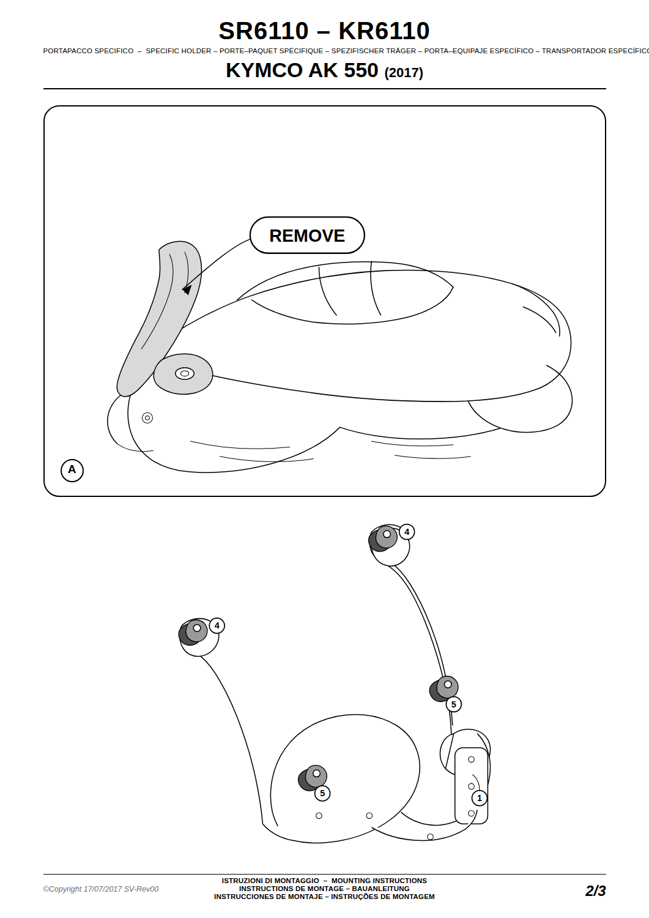SR6110 – KR6110
PORTAPACCO SPECIFICO – SPECIFIC HOLDER – PORTE–PAQUET SPÉCIFIQUE – SPEZIFISCHER TRÄGER – PORTA–EQUIPAJE ESPECÍFICO – TRANSPORTADOR ESPECÍFICO
KYMCO AK 550 (2017)
REMOVE
A
4 5 4 5 1
©Copyright 17/07/2017 SV-Rev00
ISTRUZIONI DI MONTAGGIO – MOUNTING INSTRUCTIONS
INSTRUCTIONS DE MONTAGE – BAUANLEITUNG
INSTRUCCIONES DE MONTAJE – INSTRUÇÕES DE MONTAGEM
2/3